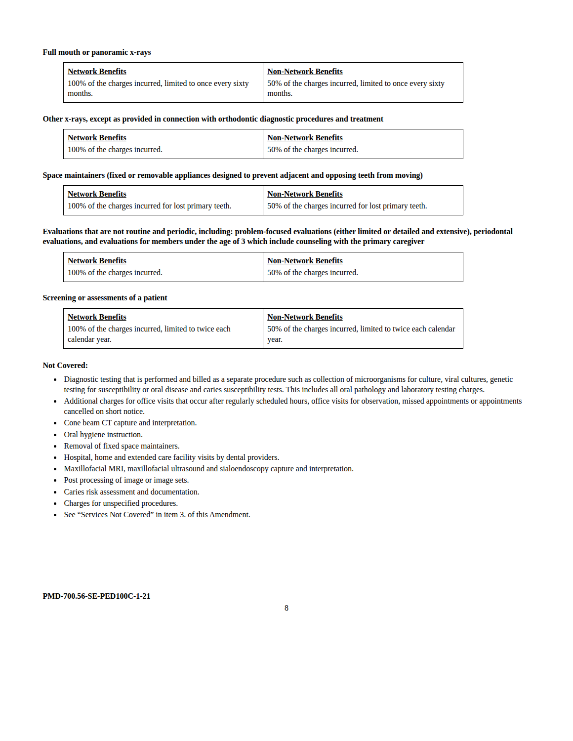Full mouth or panoramic x-rays
| Network Benefits | Non-Network Benefits |
| 100% of the charges incurred, limited to once every sixty months. | 50% of the charges incurred, limited to once every sixty months. |
Other x-rays, except as provided in connection with orthodontic diagnostic procedures and treatment
| Network Benefits | Non-Network Benefits |
| 100% of the charges incurred. | 50% of the charges incurred. |
Space maintainers (fixed or removable appliances designed to prevent adjacent and opposing teeth from moving)
| Network Benefits | Non-Network Benefits |
| 100% of the charges incurred for lost primary teeth. | 50% of the charges incurred for lost primary teeth. |
Evaluations that are not routine and periodic, including: problem-focused evaluations (either limited or detailed and extensive), periodontal evaluations, and evaluations for members under the age of 3 which include counseling with the primary caregiver
| Network Benefits | Non-Network Benefits |
| 100% of the charges incurred. | 50% of the charges incurred. |
Screening or assessments of a patient
| Network Benefits | Non-Network Benefits |
| 100% of the charges incurred, limited to twice each calendar year. | 50% of the charges incurred, limited to twice each calendar year. |
Not Covered:
Diagnostic testing that is performed and billed as a separate procedure such as collection of microorganisms for culture, viral cultures, genetic testing for susceptibility or oral disease and caries susceptibility tests. This includes all oral pathology and laboratory testing charges.
Additional charges for office visits that occur after regularly scheduled hours, office visits for observation, missed appointments or appointments cancelled on short notice.
Cone beam CT capture and interpretation.
Oral hygiene instruction.
Removal of fixed space maintainers.
Hospital, home and extended care facility visits by dental providers.
Maxillofacial MRI, maxillofacial ultrasound and sialoendoscopy capture and interpretation.
Post processing of image or image sets.
Caries risk assessment and documentation.
Charges for unspecified procedures.
See “Services Not Covered” in item 3. of this Amendment.
PMD-700.56-SE-PED100C-1-21
8